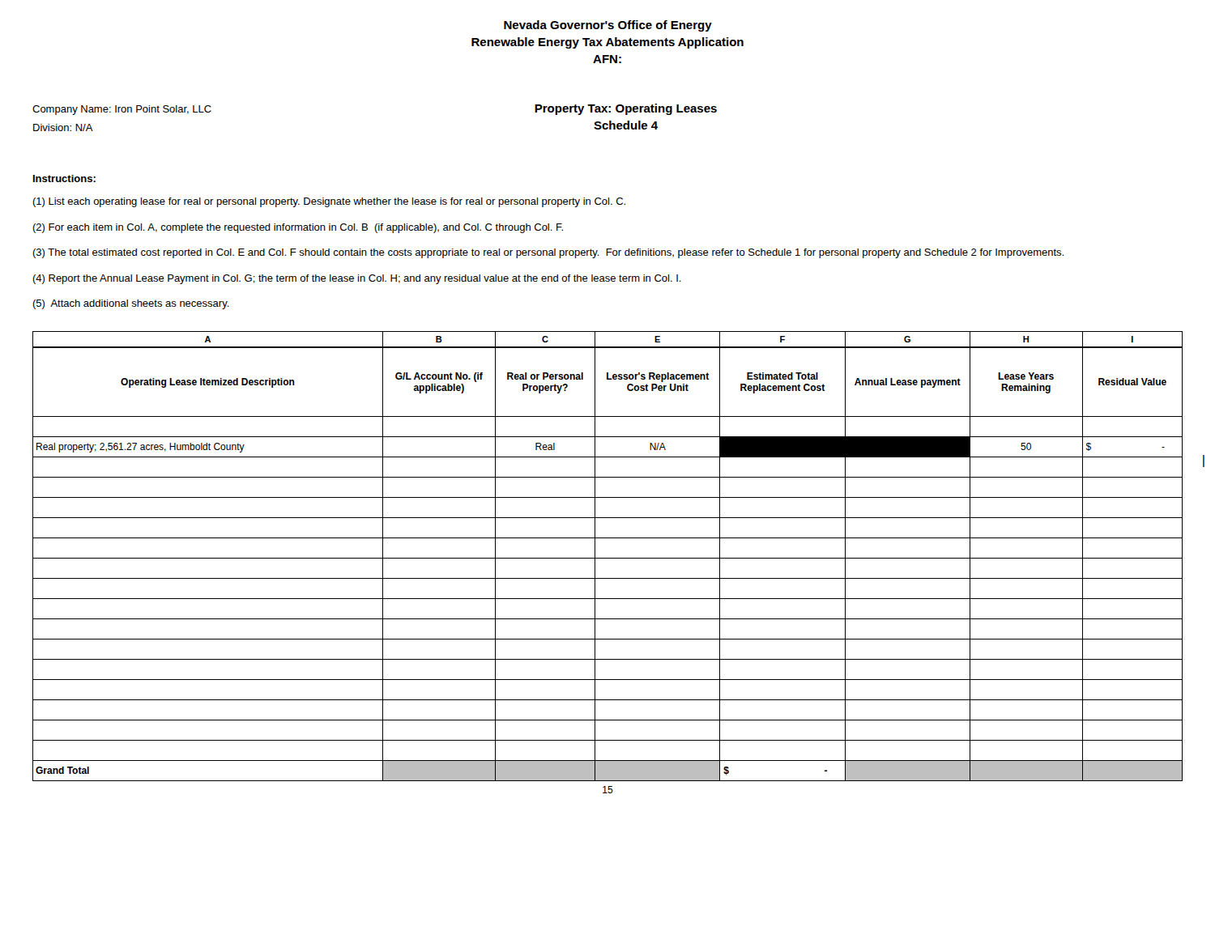Nevada Governor's Office of Energy
Renewable Energy Tax Abatements Application
AFN:
Company Name: Iron Point Solar, LLC
Division: N/A
Property Tax: Operating Leases
Schedule 4
Instructions:
(1) List each operating lease for real or personal property. Designate whether the lease is for real or personal property in Col. C.
(2) For each item in Col. A, complete the requested information in Col. B (if applicable), and Col. C through Col. F.
(3) The total estimated cost reported in Col. E and Col. F should contain the costs appropriate to real or personal property. For definitions, please refer to Schedule 1 for personal property and Schedule 2 for Improvements.
(4) Report the Annual Lease Payment in Col. G; the term of the lease in Col. H; and any residual value at the end of the lease term in Col. I.
(5) Attach additional sheets as necessary.
|
| A | B | C | E | F | G | H | I |
| Operating Lease Itemized Description | G/L Account No. (if applicable) | Real or Personal Property? | Lessor's Replacement Cost Per Unit | Estimated Total Replacement Cost | Annual Lease payment | Lease Years Remaining | Residual Value |
| Real property; 2,561.27 acres, Humboldt County | | Real | N/A | | | 50 | $ - |
| Grand Total | | | | $ - | | | |
15